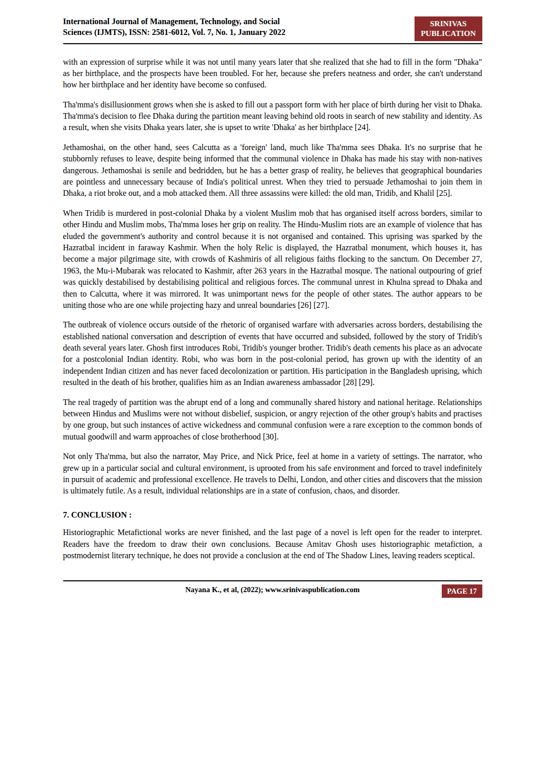International Journal of Management, Technology, and Social
Sciences (IJMTS), ISSN: 2581-6012, Vol. 7, No. 1, January 2022
SRINIVAS
PUBLICATION
with an expression of surprise while it was not until many years later that she realized that she had to fill in the form "Dhaka" as her birthplace, and the prospects have been troubled. For her, because she prefers neatness and order, she can't understand how her birthplace and her identity have become so confused.
Tha'mma's disillusionment grows when she is asked to fill out a passport form with her place of birth during her visit to Dhaka. Tha'mma's decision to flee Dhaka during the partition meant leaving behind old roots in search of new stability and identity. As a result, when she visits Dhaka years later, she is upset to write 'Dhaka' as her birthplace [24].
Jethamoshai, on the other hand, sees Calcutta as a 'foreign' land, much like Tha'mma sees Dhaka. It's no surprise that he stubbornly refuses to leave, despite being informed that the communal violence in Dhaka has made his stay with non-natives dangerous. Jethamoshai is senile and bedridden, but he has a better grasp of reality, he believes that geographical boundaries are pointless and unnecessary because of India's political unrest. When they tried to persuade Jethamoshai to join them in Dhaka, a riot broke out, and a mob attacked them. All three assassins were killed: the old man, Tridib, and Khalil [25].
When Tridib is murdered in post-colonial Dhaka by a violent Muslim mob that has organised itself across borders, similar to other Hindu and Muslim mobs, Tha'mma loses her grip on reality. The Hindu-Muslim riots are an example of violence that has eluded the government's authority and control because it is not organised and contained. This uprising was sparked by the Hazratbal incident in faraway Kashmir. When the holy Relic is displayed, the Hazratbal monument, which houses it, has become a major pilgrimage site, with crowds of Kashmiris of all religious faiths flocking to the sanctum. On December 27, 1963, the Mu-i-Mubarak was relocated to Kashmir, after 263 years in the Hazratbal mosque. The national outpouring of grief was quickly destabilised by destabilising political and religious forces. The communal unrest in Khulna spread to Dhaka and then to Calcutta, where it was mirrored. It was unimportant news for the people of other states. The author appears to be uniting those who are one while projecting hazy and unreal boundaries [26] [27].
The outbreak of violence occurs outside of the rhetoric of organised warfare with adversaries across borders, destabilising the established national conversation and description of events that have occurred and subsided, followed by the story of Tridib's death several years later. Ghosh first introduces Robi, Tridib's younger brother. Tridib's death cements his place as an advocate for a postcolonial Indian identity. Robi, who was born in the post-colonial period, has grown up with the identity of an independent Indian citizen and has never faced decolonization or partition. His participation in the Bangladesh uprising, which resulted in the death of his brother, qualifies him as an Indian awareness ambassador [28] [29].
The real tragedy of partition was the abrupt end of a long and communally shared history and national heritage. Relationships between Hindus and Muslims were not without disbelief, suspicion, or angry rejection of the other group's habits and practises by one group, but such instances of active wickedness and communal confusion were a rare exception to the common bonds of mutual goodwill and warm approaches of close brotherhood [30].
Not only Tha'mma, but also the narrator, May Price, and Nick Price, feel at home in a variety of settings. The narrator, who grew up in a particular social and cultural environment, is uprooted from his safe environment and forced to travel indefinitely in pursuit of academic and professional excellence. He travels to Delhi, London, and other cities and discovers that the mission is ultimately futile. As a result, individual relationships are in a state of confusion, chaos, and disorder.
7. CONCLUSION :
Historiographic Metafictional works are never finished, and the last page of a novel is left open for the reader to interpret. Readers have the freedom to draw their own conclusions. Because Amitav Ghosh uses historiographic metafiction, a postmodernist literary technique, he does not provide a conclusion at the end of The Shadow Lines, leaving readers sceptical.
Nayana K., et al, (2022); www.srinivaspublication.com PAGE 17